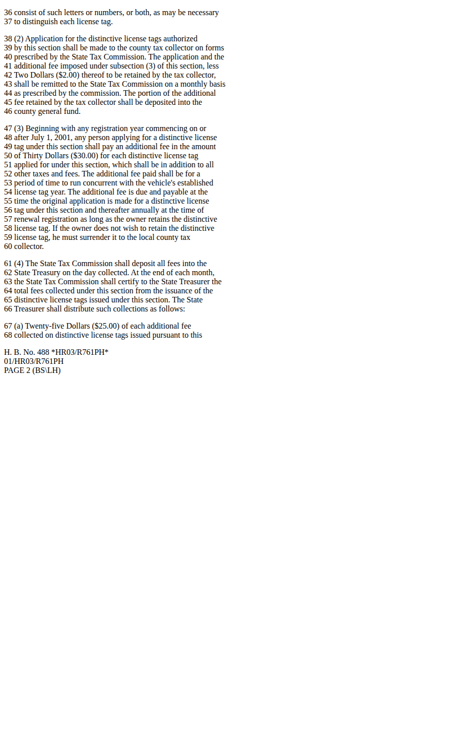36 consist of such letters or numbers, or both, as may be necessary
37 to distinguish each license tag.
38 (2) Application for the distinctive license tags authorized
39 by this section shall be made to the county tax collector on forms
40 prescribed by the State Tax Commission. The application and the
41 additional fee imposed under subsection (3) of this section, less
42 Two Dollars ($2.00) thereof to be retained by the tax collector,
43 shall be remitted to the State Tax Commission on a monthly basis
44 as prescribed by the commission. The portion of the additional
45 fee retained by the tax collector shall be deposited into the
46 county general fund.
47 (3) Beginning with any registration year commencing on or
48 after July 1, 2001, any person applying for a distinctive license
49 tag under this section shall pay an additional fee in the amount
50 of Thirty Dollars ($30.00) for each distinctive license tag
51 applied for under this section, which shall be in addition to all
52 other taxes and fees. The additional fee paid shall be for a
53 period of time to run concurrent with the vehicle's established
54 license tag year. The additional fee is due and payable at the
55 time the original application is made for a distinctive license
56 tag under this section and thereafter annually at the time of
57 renewal registration as long as the owner retains the distinctive
58 license tag. If the owner does not wish to retain the distinctive
59 license tag, he must surrender it to the local county tax
60 collector.
61 (4) The State Tax Commission shall deposit all fees into the
62 State Treasury on the day collected. At the end of each month,
63 the State Tax Commission shall certify to the State Treasurer the
64 total fees collected under this section from the issuance of the
65 distinctive license tags issued under this section. The State
66 Treasurer shall distribute such collections as follows:
67 (a) Twenty-five Dollars ($25.00) of each additional fee
68 collected on distinctive license tags issued pursuant to this
H. B. No. 488 *HR03/R761PH*
01/HR03/R761PH
PAGE 2 (BS\LH)